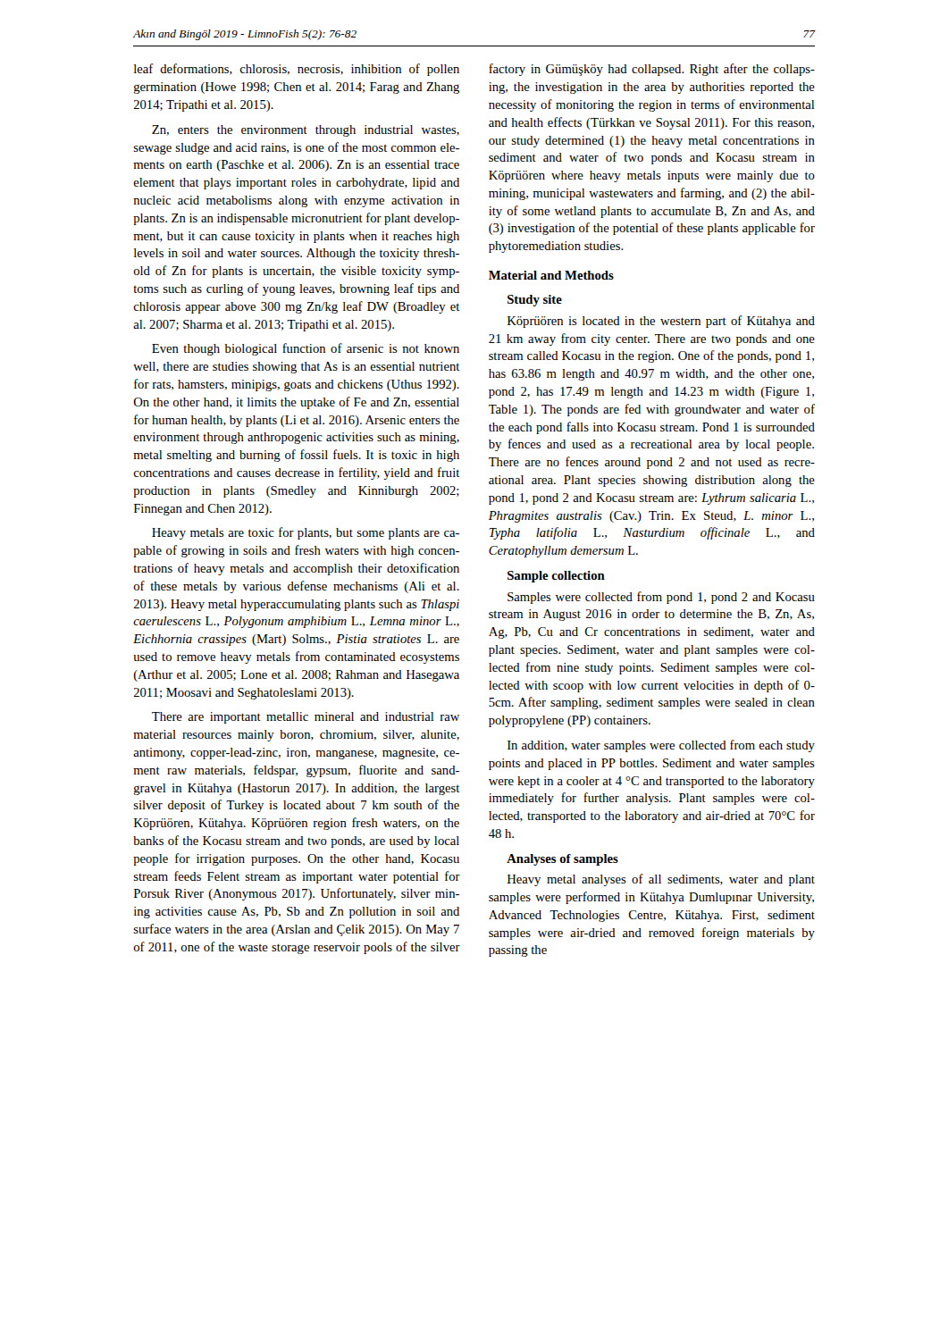Akın and Bingöl 2019 - LimnoFish 5(2): 76-82 77
leaf deformations, chlorosis, necrosis, inhibition of pollen germination (Howe 1998; Chen et al. 2014; Farag and Zhang 2014; Tripathi et al. 2015).
Zn, enters the environment through industrial wastes, sewage sludge and acid rains, is one of the most common elements on earth (Paschke et al. 2006). Zn is an essential trace element that plays important roles in carbohydrate, lipid and nucleic acid metabolisms along with enzyme activation in plants. Zn is an indispensable micronutrient for plant development, but it can cause toxicity in plants when it reaches high levels in soil and water sources. Although the toxicity threshold of Zn for plants is uncertain, the visible toxicity symptoms such as curling of young leaves, browning leaf tips and chlorosis appear above 300 mg Zn/kg leaf DW (Broadley et al. 2007; Sharma et al. 2013; Tripathi et al. 2015).
Even though biological function of arsenic is not known well, there are studies showing that As is an essential nutrient for rats, hamsters, minipigs, goats and chickens (Uthus 1992). On the other hand, it limits the uptake of Fe and Zn, essential for human health, by plants (Li et al. 2016). Arsenic enters the environment through anthropogenic activities such as mining, metal smelting and burning of fossil fuels. It is toxic in high concentrations and causes decrease in fertility, yield and fruit production in plants (Smedley and Kinniburgh 2002; Finnegan and Chen 2012).
Heavy metals are toxic for plants, but some plants are capable of growing in soils and fresh waters with high concentrations of heavy metals and accomplish their detoxification of these metals by various defense mechanisms (Ali et al. 2013). Heavy metal hyperaccumulating plants such as Thlaspi caerulescens L., Polygonum amphibium L., Lemna minor L., Eichhornia crassipes (Mart) Solms., Pistia stratiotes L. are used to remove heavy metals from contaminated ecosystems (Arthur et al. 2005; Lone et al. 2008; Rahman and Hasegawa 2011; Moosavi and Seghatoleslami 2013).
There are important metallic mineral and industrial raw material resources mainly boron, chromium, silver, alunite, antimony, copper-lead-zinc, iron, manganese, magnesite, cement raw materials, feldspar, gypsum, fluorite and sand-gravel in Kütahya (Hastorun 2017). In addition, the largest silver deposit of Turkey is located about 7 km south of the Köprüören, Kütahya. Köprüören region fresh waters, on the banks of the Kocasu stream and two ponds, are used by local people for irrigation purposes. On the other hand, Kocasu stream feeds Felent stream as important water potential for Porsuk River (Anonymous 2017). Unfortunately, silver mining activities cause As, Pb, Sb and Zn pollution in soil and surface waters in the area (Arslan and Çelik 2015). On May 7 of 2011, one of the waste storage reservoir pools of the silver factory in Gümüşköy had collapsed. Right after the collapsing, the investigation in the area by authorities reported the necessity of monitoring the region in terms of environmental and health effects (Türkkan ve Soysal 2011). For this reason, our study determined (1) the heavy metal concentrations in sediment and water of two ponds and Kocasu stream in Köprüören where heavy metals inputs were mainly due to mining, municipal wastewaters and farming, and (2) the ability of some wetland plants to accumulate B, Zn and As, and (3) investigation of the potential of these plants applicable for phytoremediation studies.
Material and Methods
Study site
Köprüören is located in the western part of Kütahya and 21 km away from city center. There are two ponds and one stream called Kocasu in the region. One of the ponds, pond 1, has 63.86 m length and 40.97 m width, and the other one, pond 2, has 17.49 m length and 14.23 m width (Figure 1, Table 1). The ponds are fed with groundwater and water of the each pond falls into Kocasu stream. Pond 1 is surrounded by fences and used as a recreational area by local people. There are no fences around pond 2 and not used as recreational area. Plant species showing distribution along the pond 1, pond 2 and Kocasu stream are: Lythrum salicaria L., Phragmites australis (Cav.) Trin. Ex Steud, L. minor L., Typha latifolia L., Nasturdium officinale L., and Ceratophyllum demersum L.
Sample collection
Samples were collected from pond 1, pond 2 and Kocasu stream in August 2016 in order to determine the B, Zn, As, Ag, Pb, Cu and Cr concentrations in sediment, water and plant species. Sediment, water and plant samples were collected from nine study points. Sediment samples were collected with scoop with low current velocities in depth of 0-5cm. After sampling, sediment samples were sealed in clean polypropylene (PP) containers.
In addition, water samples were collected from each study points and placed in PP bottles. Sediment and water samples were kept in a cooler at 4 °C and transported to the laboratory immediately for further analysis. Plant samples were collected, transported to the laboratory and air-dried at 70°C for 48 h.
Analyses of samples
Heavy metal analyses of all sediments, water and plant samples were performed in Kütahya Dumlupınar University, Advanced Technologies Centre, Kütahya. First, sediment samples were air-dried and removed foreign materials by passing the